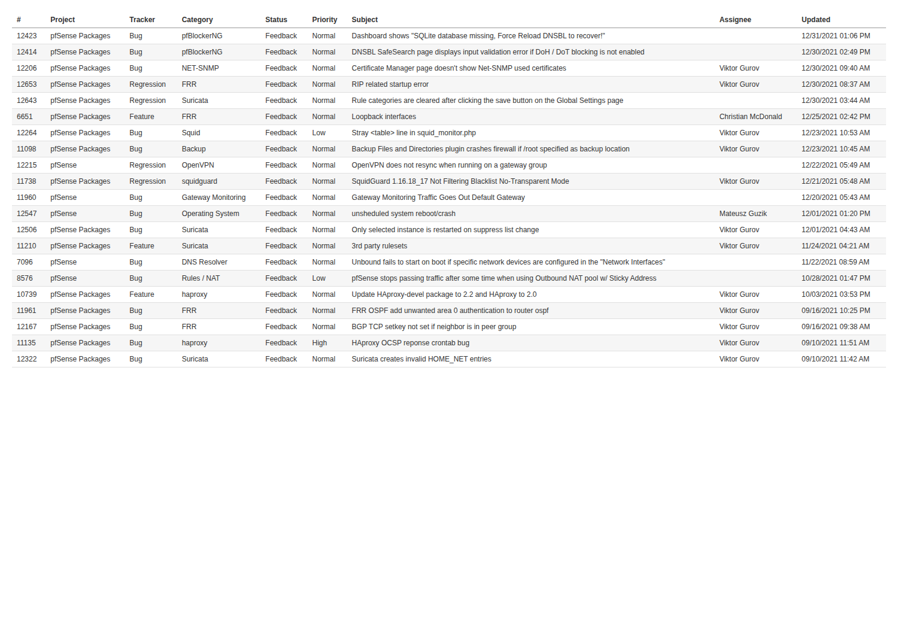| # | Project | Tracker | Category | Status | Priority | Subject | Assignee | Updated |
| --- | --- | --- | --- | --- | --- | --- | --- | --- |
| 12423 | pfSense Packages | Bug | pfBlockerNG | Feedback | Normal | Dashboard shows "SQLite database missing, Force Reload DNSBL to recover!" | | 12/31/2021 01:06 PM |
| 12414 | pfSense Packages | Bug | pfBlockerNG | Feedback | Normal | DNSBL SafeSearch page displays input validation error if DoH / DoT blocking is not enabled | | 12/30/2021 02:49 PM |
| 12206 | pfSense Packages | Bug | NET-SNMP | Feedback | Normal | Certificate Manager page doesn't show Net-SNMP used certificates | Viktor Gurov | 12/30/2021 09:40 AM |
| 12653 | pfSense Packages | Regression | FRR | Feedback | Normal | RIP related startup error | Viktor Gurov | 12/30/2021 08:37 AM |
| 12643 | pfSense Packages | Regression | Suricata | Feedback | Normal | Rule categories are cleared after clicking the save button on the Global Settings page | | 12/30/2021 03:44 AM |
| 6651 | pfSense Packages | Feature | FRR | Feedback | Normal | Loopback interfaces | Christian McDonald | 12/25/2021 02:42 PM |
| 12264 | pfSense Packages | Bug | Squid | Feedback | Low | Stray <table> line in squid_monitor.php | Viktor Gurov | 12/23/2021 10:53 AM |
| 11098 | pfSense Packages | Bug | Backup | Feedback | Normal | Backup Files and Directories plugin crashes firewall if /root specified as backup location | Viktor Gurov | 12/23/2021 10:45 AM |
| 12215 | pfSense | Regression | OpenVPN | Feedback | Normal | OpenVPN does not resync when running on a gateway group | | 12/22/2021 05:49 AM |
| 11738 | pfSense Packages | Regression | squidguard | Feedback | Normal | SquidGuard 1.16.18_17 Not Filtering Blacklist No-Transparent Mode | Viktor Gurov | 12/21/2021 05:48 AM |
| 11960 | pfSense | Bug | Gateway Monitoring | Feedback | Normal | Gateway Monitoring Traffic Goes Out Default Gateway | | 12/20/2021 05:43 AM |
| 12547 | pfSense | Bug | Operating System | Feedback | Normal | unsheduled system reboot/crash | Mateusz Guzik | 12/01/2021 01:20 PM |
| 12506 | pfSense Packages | Bug | Suricata | Feedback | Normal | Only selected instance is restarted on suppress list change | Viktor Gurov | 12/01/2021 04:43 AM |
| 11210 | pfSense Packages | Feature | Suricata | Feedback | Normal | 3rd party rulesets | Viktor Gurov | 11/24/2021 04:21 AM |
| 7096 | pfSense | Bug | DNS Resolver | Feedback | Normal | Unbound fails to start on boot if specific network devices are configured in the "Network Interfaces" | | 11/22/2021 08:59 AM |
| 8576 | pfSense | Bug | Rules / NAT | Feedback | Low | pfSense stops passing traffic after some time when using Outbound NAT pool w/ Sticky Address | | 10/28/2021 01:47 PM |
| 10739 | pfSense Packages | Feature | haproxy | Feedback | Normal | Update HAproxy-devel package to 2.2 and HAproxy to 2.0 | Viktor Gurov | 10/03/2021 03:53 PM |
| 11961 | pfSense Packages | Bug | FRR | Feedback | Normal | FRR OSPF add unwanted area 0 authentication to router ospf | Viktor Gurov | 09/16/2021 10:25 PM |
| 12167 | pfSense Packages | Bug | FRR | Feedback | Normal | BGP TCP setkey not set if neighbor is in peer group | Viktor Gurov | 09/16/2021 09:38 AM |
| 11135 | pfSense Packages | Bug | haproxy | Feedback | High | HAproxy OCSP reponse crontab bug | Viktor Gurov | 09/10/2021 11:51 AM |
| 12322 | pfSense Packages | Bug | Suricata | Feedback | Normal | Suricata creates invalid HOME_NET entries | Viktor Gurov | 09/10/2021 11:42 AM |